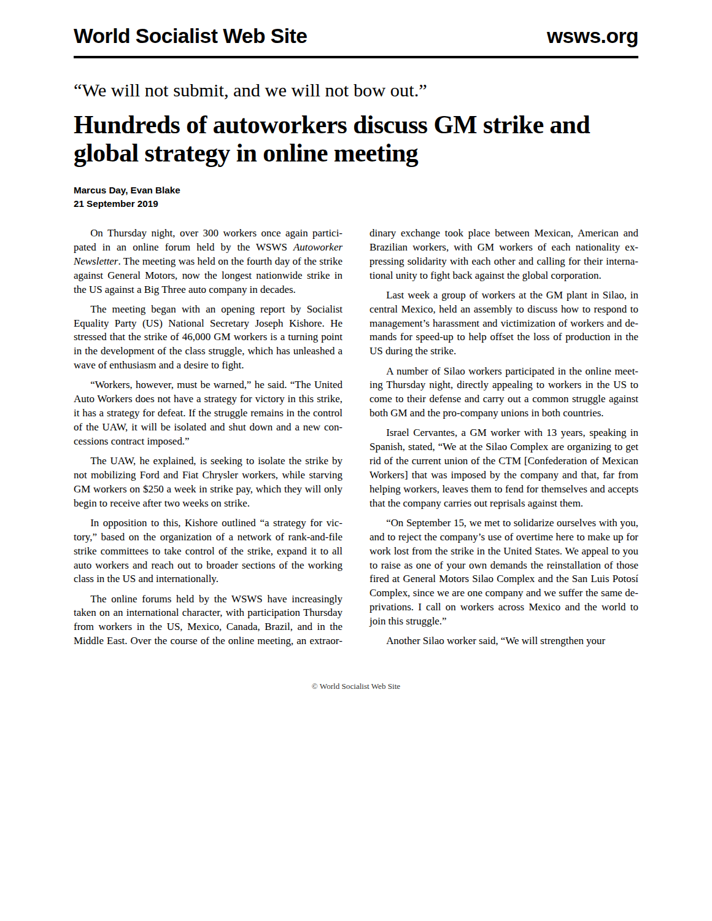World Socialist Web Site
wsws.org
“We will not submit, and we will not bow out.”
Hundreds of autoworkers discuss GM strike and global strategy in online meeting
Marcus Day, Evan Blake 21 September 2019
On Thursday night, over 300 workers once again participated in an online forum held by the WSWS Autoworker Newsletter. The meeting was held on the fourth day of the strike against General Motors, now the longest nationwide strike in the US against a Big Three auto company in decades.
The meeting began with an opening report by Socialist Equality Party (US) National Secretary Joseph Kishore. He stressed that the strike of 46,000 GM workers is a turning point in the development of the class struggle, which has unleashed a wave of enthusiasm and a desire to fight.
“Workers, however, must be warned,” he said. “The United Auto Workers does not have a strategy for victory in this strike, it has a strategy for defeat. If the struggle remains in the control of the UAW, it will be isolated and shut down and a new concessions contract imposed.”
The UAW, he explained, is seeking to isolate the strike by not mobilizing Ford and Fiat Chrysler workers, while starving GM workers on $250 a week in strike pay, which they will only begin to receive after two weeks on strike.
In opposition to this, Kishore outlined “a strategy for victory,” based on the organization of a network of rank-and-file strike committees to take control of the strike, expand it to all auto workers and reach out to broader sections of the working class in the US and internationally.
The online forums held by the WSWS have increasingly taken on an international character, with participation Thursday from workers in the US, Mexico, Canada, Brazil, and in the Middle East. Over the course of the online meeting, an extraordinary exchange took place between Mexican, American and Brazilian workers, with GM workers of each nationality expressing solidarity with each other and calling for their international unity to fight back against the global corporation.
Last week a group of workers at the GM plant in Silao, in central Mexico, held an assembly to discuss how to respond to management’s harassment and victimization of workers and demands for speed-up to help offset the loss of production in the US during the strike.
A number of Silao workers participated in the online meeting Thursday night, directly appealing to workers in the US to come to their defense and carry out a common struggle against both GM and the pro-company unions in both countries.
Israel Cervantes, a GM worker with 13 years, speaking in Spanish, stated, “We at the Silao Complex are organizing to get rid of the current union of the CTM [Confederation of Mexican Workers] that was imposed by the company and that, far from helping workers, leaves them to fend for themselves and accepts that the company carries out reprisals against them.
“On September 15, we met to solidarize ourselves with you, and to reject the company’s use of overtime here to make up for work lost from the strike in the United States. We appeal to you to raise as one of your own demands the reinstallation of those fired at General Motors Silao Complex and the San Luis Potosí Complex, since we are one company and we suffer the same deprivations. I call on workers across Mexico and the world to join this struggle.”
Another Silao worker said, “We will strengthen your
© World Socialist Web Site